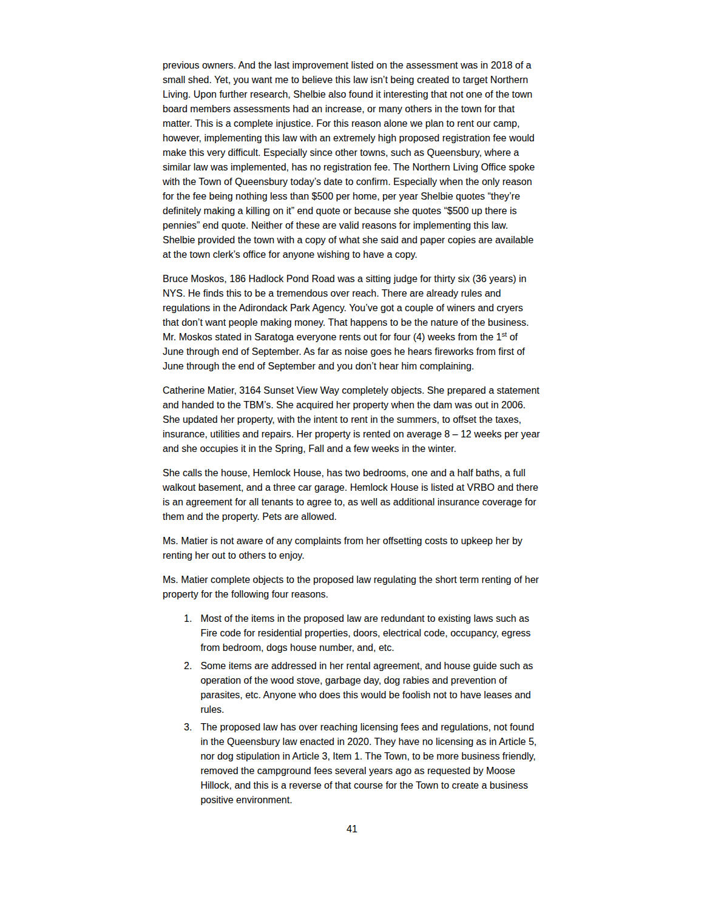previous owners. And the last improvement listed on the assessment was in 2018 of a small shed. Yet, you want me to believe this law isn’t being created to target Northern Living. Upon further research, Shelbie also found it interesting that not one of the town board members assessments had an increase, or many others in the town for that matter. This is a complete injustice. For this reason alone we plan to rent our camp, however, implementing this law with an extremely high proposed registration fee would make this very difficult. Especially since other towns, such as Queensbury, where a similar law was implemented, has no registration fee. The Northern Living Office spoke with the Town of Queensbury today’s date to confirm. Especially when the only reason for the fee being nothing less than $500 per home, per year Shelbie quotes “they’re definitely making a killing on it” end quote or because she quotes “$500 up there is pennies” end quote. Neither of these are valid reasons for implementing this law. Shelbie provided the town with a copy of what she said and paper copies are available at the town clerk’s office for anyone wishing to have a copy.
Bruce Moskos, 186 Hadlock Pond Road was a sitting judge for thirty six (36 years) in NYS. He finds this to be a tremendous over reach. There are already rules and regulations in the Adirondack Park Agency. You’ve got a couple of winers and cryers that don’t want people making money. That happens to be the nature of the business. Mr. Moskos stated in Saratoga everyone rents out for four (4) weeks from the 1st of June through end of September. As far as noise goes he hears fireworks from first of June through the end of September and you don’t hear him complaining.
Catherine Matier, 3164 Sunset View Way completely objects. She prepared a statement and handed to the TBM’s. She acquired her property when the dam was out in 2006. She updated her property, with the intent to rent in the summers, to offset the taxes, insurance, utilities and repairs. Her property is rented on average 8 – 12 weeks per year and she occupies it in the Spring, Fall and a few weeks in the winter.
She calls the house, Hemlock House, has two bedrooms, one and a half baths, a full walkout basement, and a three car garage. Hemlock House is listed at VRBO and there is an agreement for all tenants to agree to, as well as additional insurance coverage for them and the property. Pets are allowed.
Ms. Matier is not aware of any complaints from her offsetting costs to upkeep her by renting her out to others to enjoy.
Ms. Matier complete objects to the proposed law regulating the short term renting of her property for the following four reasons.
Most of the items in the proposed law are redundant to existing laws such as Fire code for residential properties, doors, electrical code, occupancy, egress from bedroom, dogs house number, and, etc.
Some items are addressed in her rental agreement, and house guide such as operation of the wood stove, garbage day, dog rabies and prevention of parasites, etc. Anyone who does this would be foolish not to have leases and rules.
The proposed law has over reaching licensing fees and regulations, not found in the Queensbury law enacted in 2020. They have no licensing as in Article 5, nor dog stipulation in Article 3, Item 1. The Town, to be more business friendly, removed the campground fees several years ago as requested by Moose Hillock, and this is a reverse of that course for the Town to create a business positive environment.
41